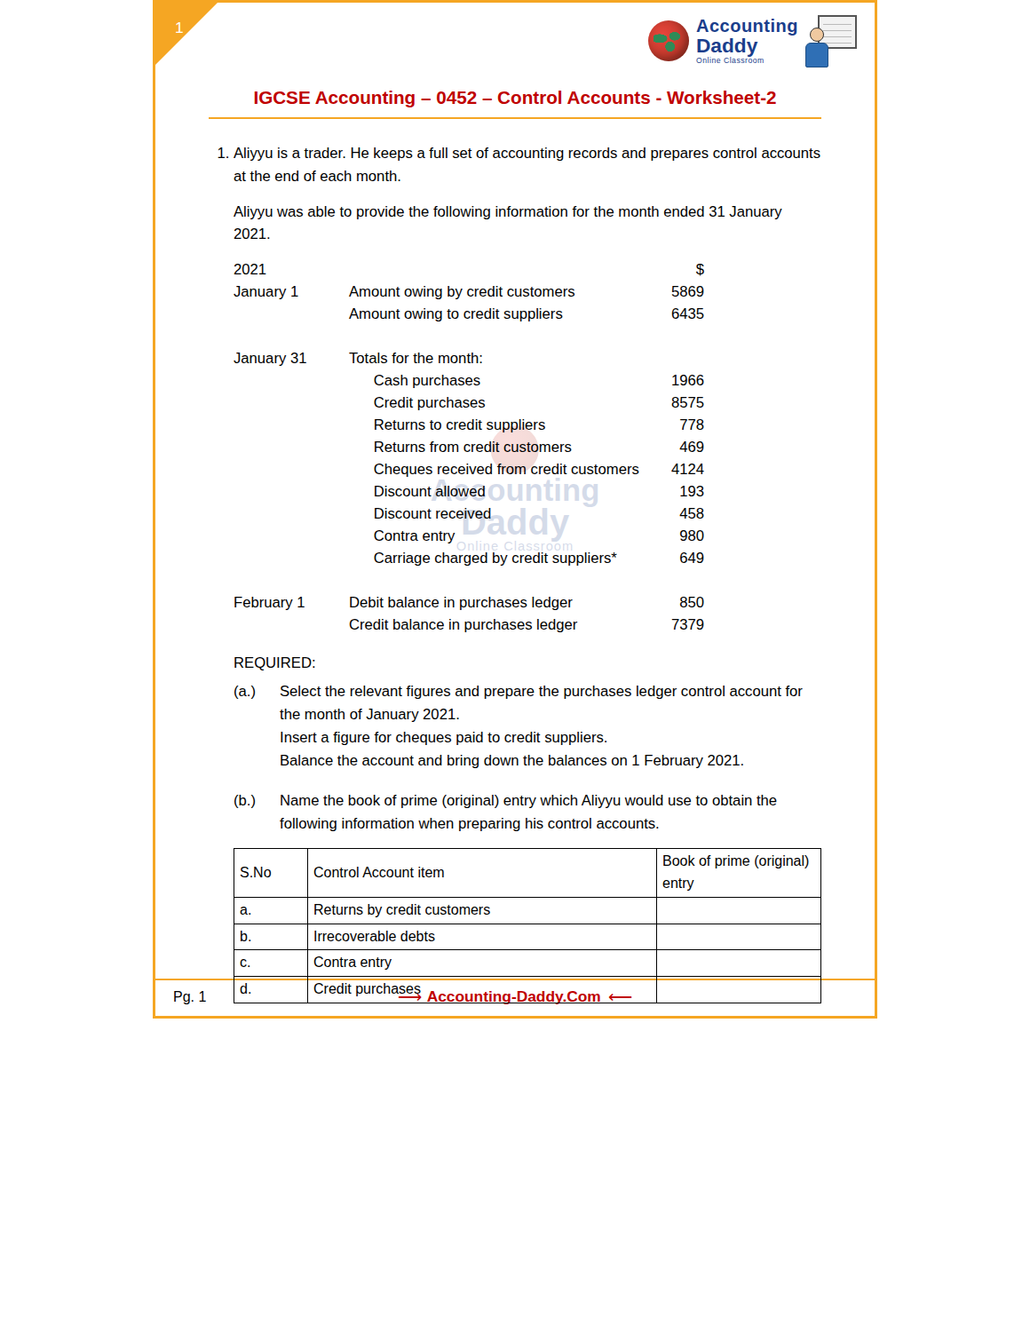1
Accounting
Daddy
Online Classroom
Accounting
Daddy
Online Classroom
IGCSE Accounting – 0452 – Control Accounts - Worksheet-2
Aliyyu is a trader. He keeps a full set of accounting records and prepares control accounts at the end of each month.
Aliyyu was able to provide the following information for the month ended 31 January 2021.
| 2021 | | $ |
| January 1 | Amount owing by credit customers | 5869 |
| | Amount owing to credit suppliers | 6435 |
| January 31 | Totals for the month: | |
| | Cash purchases | 1966 |
| | Credit purchases | 8575 |
| | Returns to credit suppliers | 778 |
| | Returns from credit customers | 469 |
| | Cheques received from credit customers | 4124 |
| | Discount allowed | 193 |
| | Discount received | 458 |
| | Contra entry | 980 |
| | Carriage charged by credit suppliers* | 649 |
| February 1 | Debit balance in purchases ledger | 850 |
| | Credit balance in purchases ledger | 7379 |
REQUIRED:
(a.)
Select the relevant figures and prepare the purchases ledger control account for the month of January 2021.
Insert a figure for cheques paid to credit suppliers.
Balance the account and bring down the balances on 1 February 2021.
(b.)
Name the book of prime (original) entry which Aliyyu would use to obtain the following information when preparing his control accounts.
| S.No | Control Account item | Book of prime (original) entry |
| --- | --- | --- |
| a. | Returns by credit customers | |
| b. | Irrecoverable debts | |
| c. | Contra entry | |
| d. | Credit purchases | |
Pg. 1
⟶ Accounting-Daddy.Com ⟵